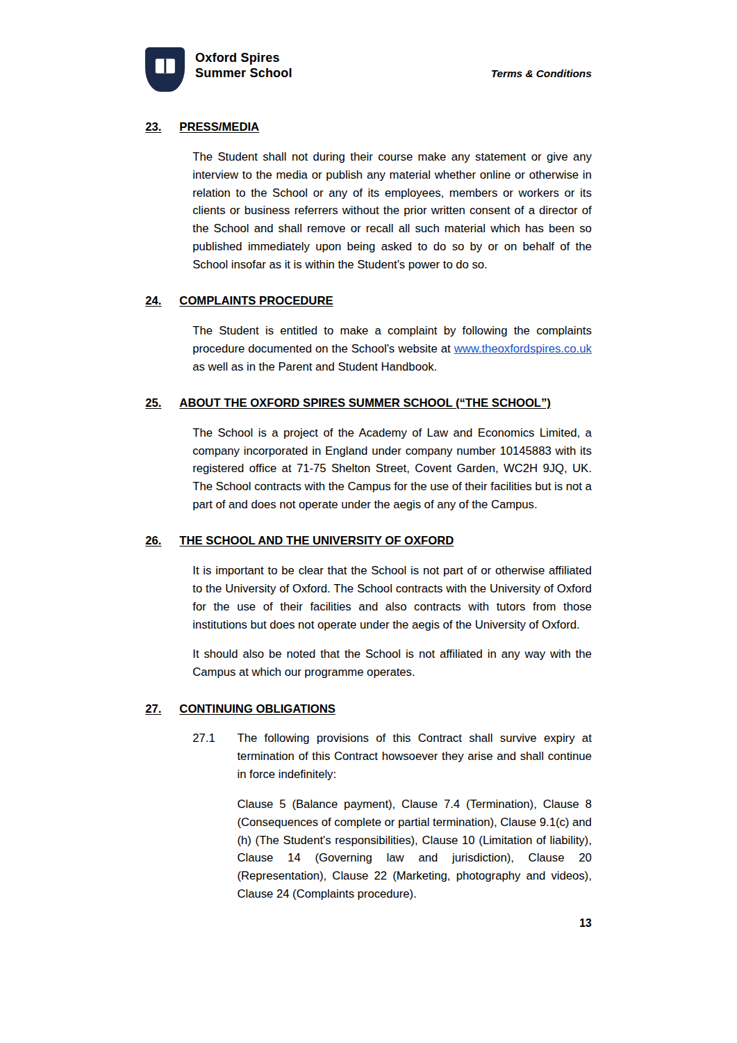Oxford Spires
Summer School
Terms & Conditions
Press/Media
The Student shall not during their course make any statement or give any interview to the media or publish any material whether online or otherwise in relation to the School or any of its employees, members or workers or its clients or business referrers without the prior written consent of a director of the School and shall remove or recall all such material which has been so published immediately upon being asked to do so by or on behalf of the School insofar as it is within the Student's power to do so.
Complaints Procedure
The Student is entitled to make a complaint by following the complaints procedure documented on the School's website at www.theoxfordspires.co.uk as well as in the Parent and Student Handbook.
About the Oxford Spires Summer School (“the School”)
The School is a project of the Academy of Law and Economics Limited, a company incorporated in England under company number 10145883 with its registered office at 71-75 Shelton Street, Covent Garden, WC2H 9JQ, UK. The School contracts with the Campus for the use of their facilities but is not a part of and does not operate under the aegis of any of the Campus.
The School and the University of Oxford
It is important to be clear that the School is not part of or otherwise affiliated to the University of Oxford. The School contracts with the University of Oxford for the use of their facilities and also contracts with tutors from those institutions but does not operate under the aegis of the University of Oxford.
It should also be noted that the School is not affiliated in any way with the Campus at which our programme operates.
Continuing Obligations
27.1
The following provisions of this Contract shall survive expiry at termination of this Contract howsoever they arise and shall continue in force indefinitely:
Clause 5 (Balance payment), Clause 7.4 (Termination), Clause 8 (Consequences of complete or partial termination), Clause 9.1(c) and (h) (The Student's responsibilities), Clause 10 (Limitation of liability), Clause 14 (Governing law and jurisdiction), Clause 20 (Representation), Clause 22 (Marketing, photography and videos), Clause 24 (Complaints procedure).
13